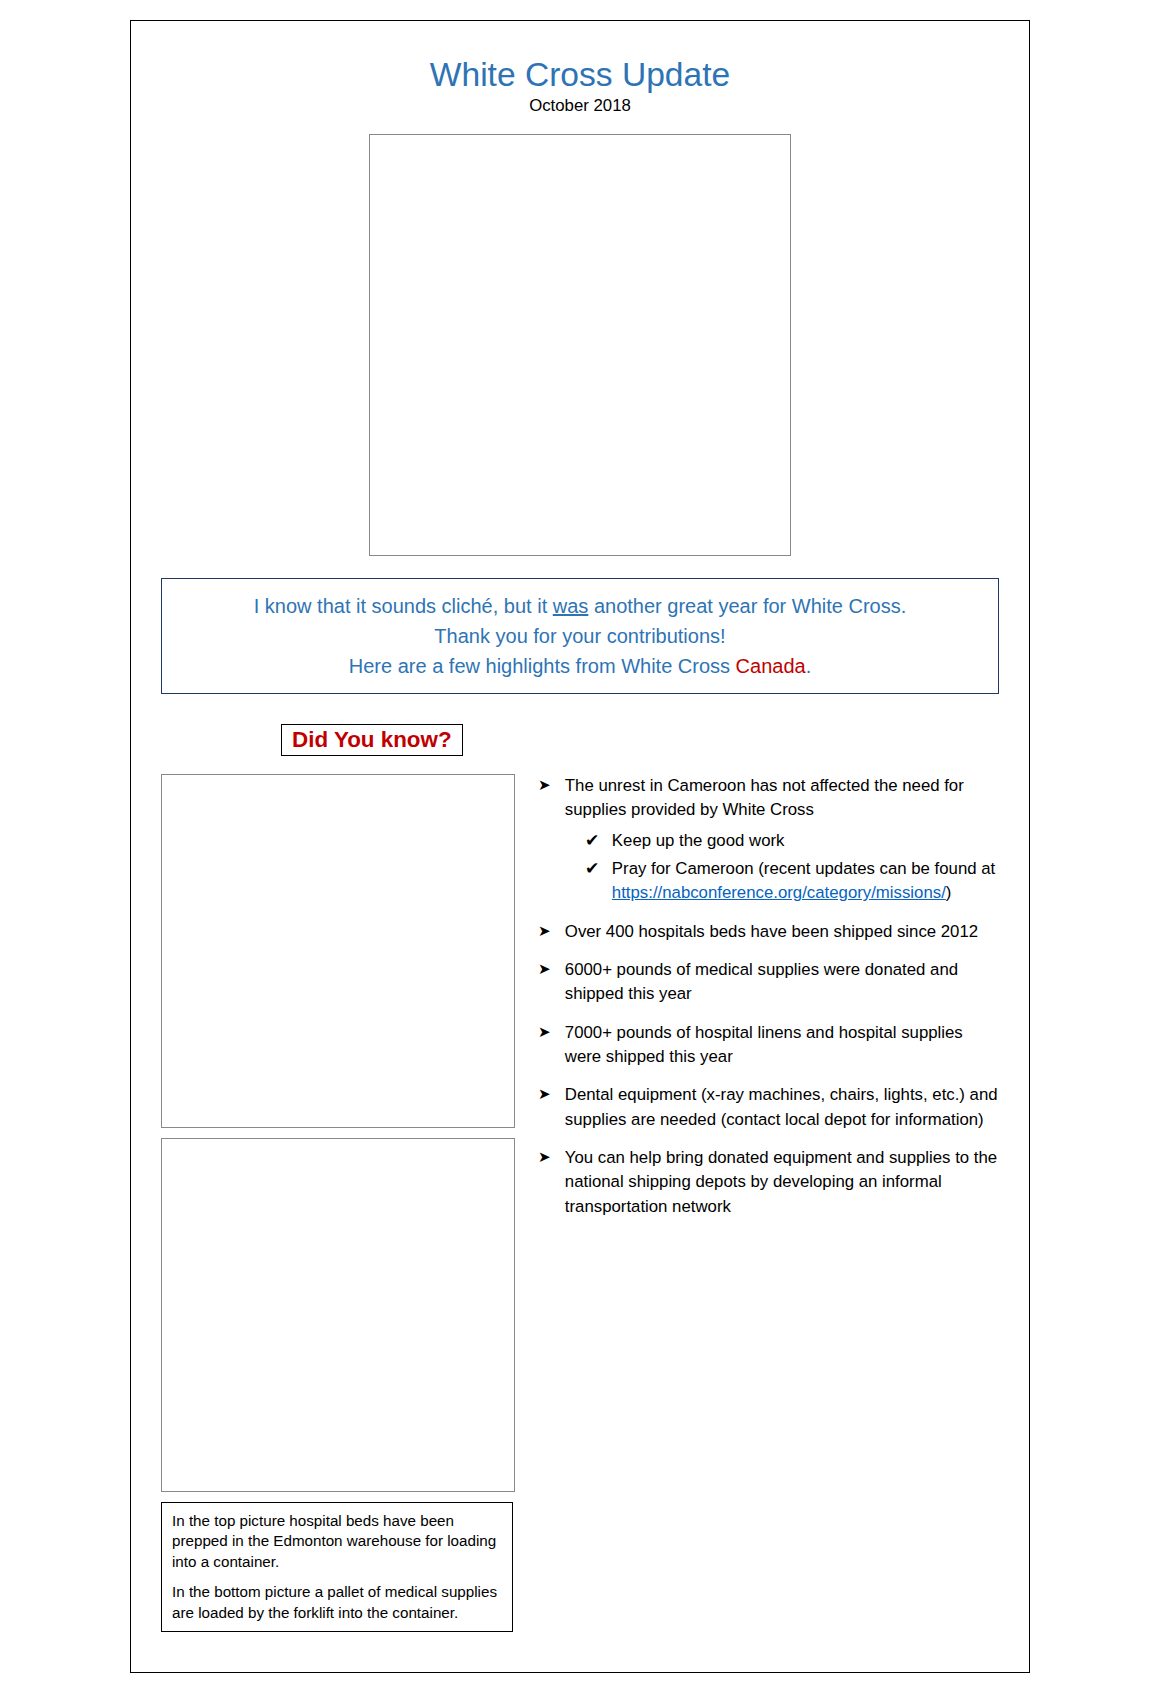White Cross Update
October 2018
I know that it sounds cliché, but it was another great year for White Cross.
Thank you for your contributions!
Here are a few highlights from White Cross Canada.
Did You know?
In the top picture hospital beds have been prepped in the Edmonton warehouse for loading into a container.
In the bottom picture a pallet of medical supplies are loaded by the forklift into the container.
The unrest in Cameroon has not affected the need for supplies provided by White Cross
Keep up the good work
Pray for Cameroon (recent updates can be found at https://nabconference.org/category/missions/)
Over 400 hospitals beds have been shipped since 2012
6000+ pounds of medical supplies were donated and shipped this year
7000+ pounds of hospital linens and hospital supplies were shipped this year
Dental equipment (x-ray machines, chairs, lights, etc.) and supplies are needed (contact local depot for information)
You can help bring donated equipment and supplies to the national shipping depots by developing an informal transportation network